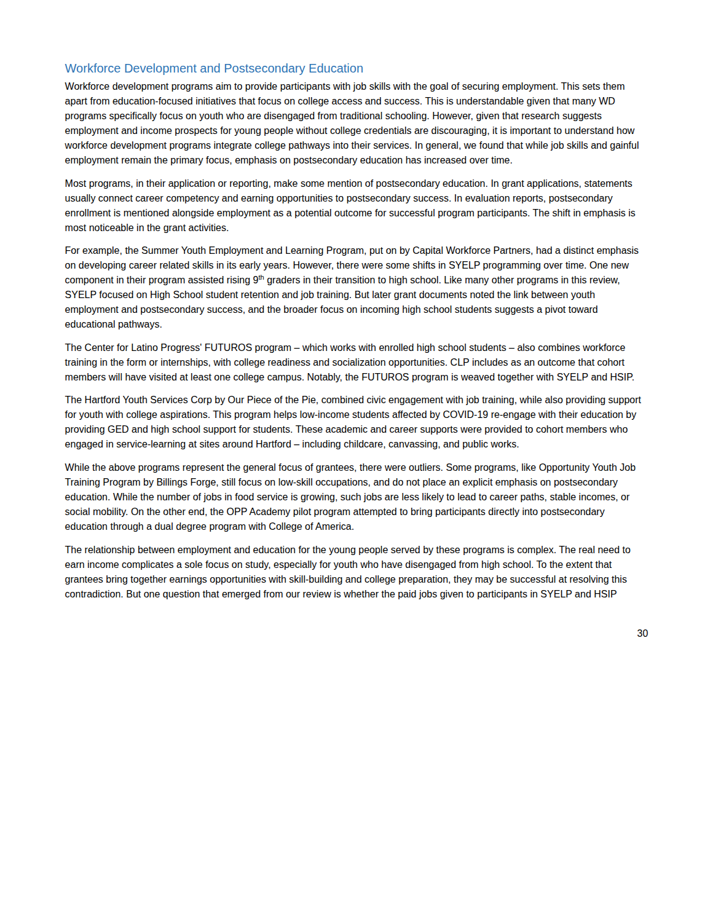Workforce Development and Postsecondary Education
Workforce development programs aim to provide participants with job skills with the goal of securing employment. This sets them apart from education-focused initiatives that focus on college access and success. This is understandable given that many WD programs specifically focus on youth who are disengaged from traditional schooling. However, given that research suggests employment and income prospects for young people without college credentials are discouraging, it is important to understand how workforce development programs integrate college pathways into their services. In general, we found that while job skills and gainful employment remain the primary focus, emphasis on postsecondary education has increased over time.
Most programs, in their application or reporting, make some mention of postsecondary education. In grant applications, statements usually connect career competency and earning opportunities to postsecondary success. In evaluation reports, postsecondary enrollment is mentioned alongside employment as a potential outcome for successful program participants. The shift in emphasis is most noticeable in the grant activities.
For example, the Summer Youth Employment and Learning Program, put on by Capital Workforce Partners, had a distinct emphasis on developing career related skills in its early years. However, there were some shifts in SYELP programming over time. One new component in their program assisted rising 9th graders in their transition to high school. Like many other programs in this review, SYELP focused on High School student retention and job training. But later grant documents noted the link between youth employment and postsecondary success, and the broader focus on incoming high school students suggests a pivot toward educational pathways.
The Center for Latino Progress' FUTUROS program – which works with enrolled high school students – also combines workforce training in the form or internships, with college readiness and socialization opportunities. CLP includes as an outcome that cohort members will have visited at least one college campus. Notably, the FUTUROS program is weaved together with SYELP and HSIP.
The Hartford Youth Services Corp by Our Piece of the Pie, combined civic engagement with job training, while also providing support for youth with college aspirations. This program helps low-income students affected by COVID-19 re-engage with their education by providing GED and high school support for students. These academic and career supports were provided to cohort members who engaged in service-learning at sites around Hartford – including childcare, canvassing, and public works.
While the above programs represent the general focus of grantees, there were outliers. Some programs, like Opportunity Youth Job Training Program by Billings Forge, still focus on low-skill occupations, and do not place an explicit emphasis on postsecondary education. While the number of jobs in food service is growing, such jobs are less likely to lead to career paths, stable incomes, or social mobility. On the other end, the OPP Academy pilot program attempted to bring participants directly into postsecondary education through a dual degree program with College of America.
The relationship between employment and education for the young people served by these programs is complex. The real need to earn income complicates a sole focus on study, especially for youth who have disengaged from high school. To the extent that grantees bring together earnings opportunities with skill-building and college preparation, they may be successful at resolving this contradiction. But one question that emerged from our review is whether the paid jobs given to participants in SYELP and HSIP
30